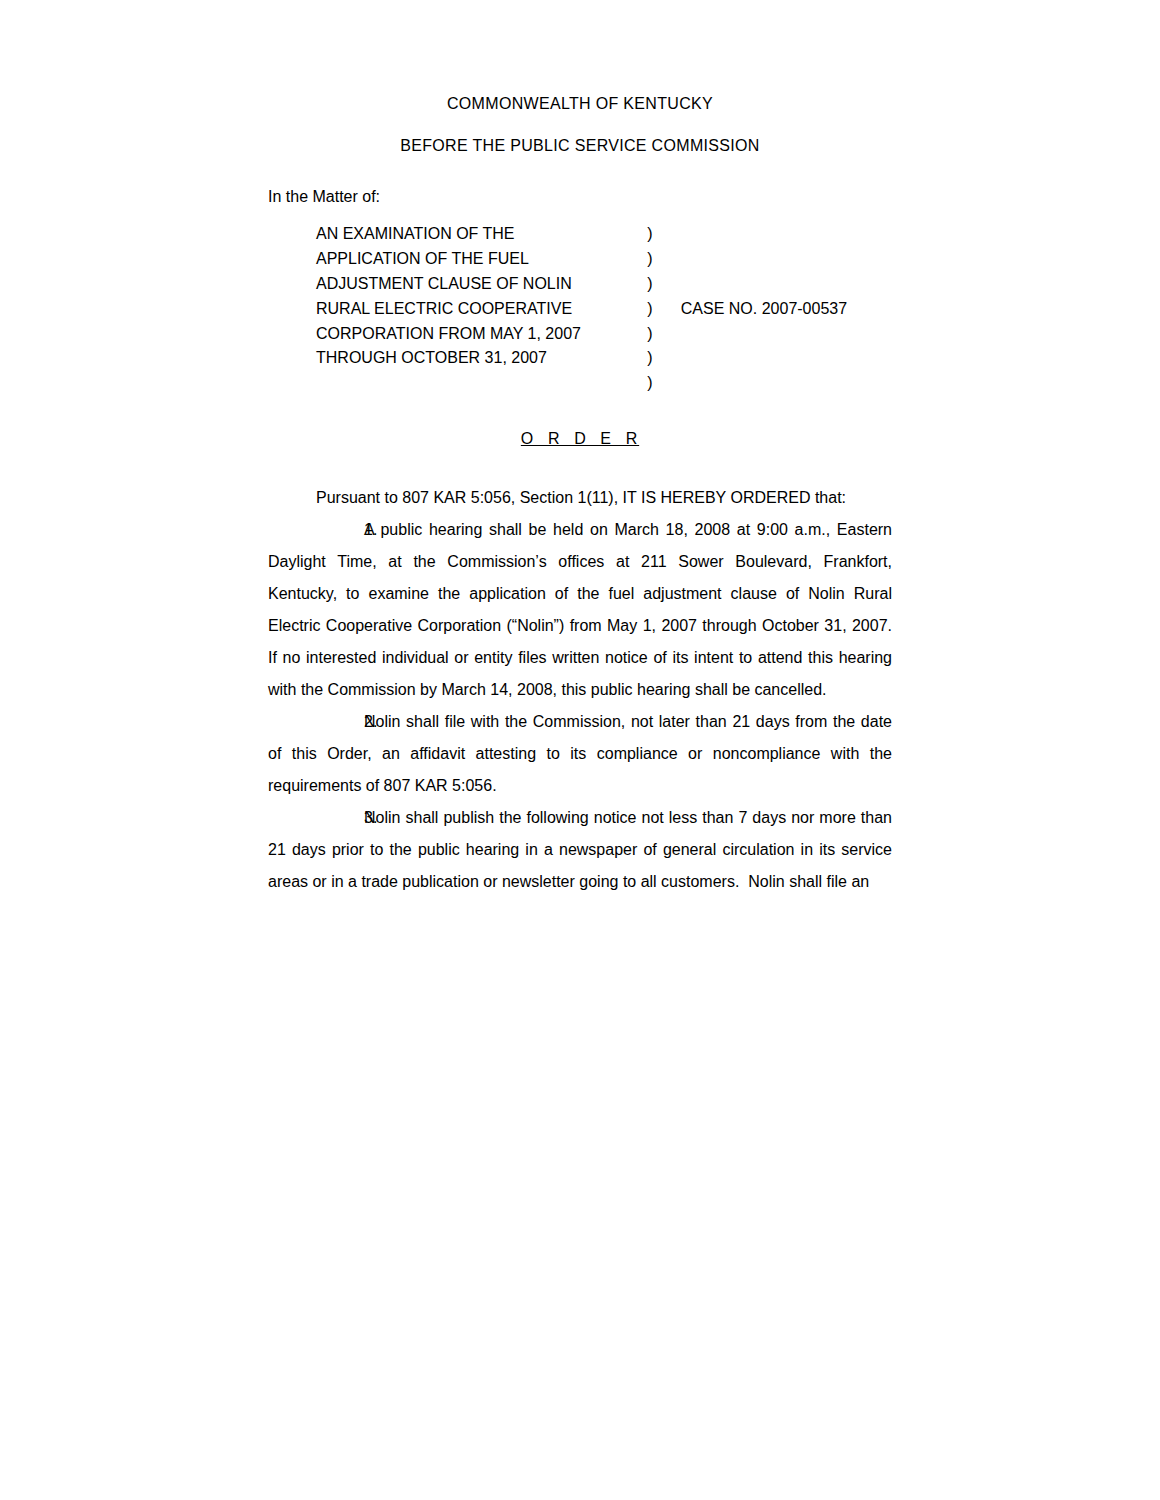COMMONWEALTH OF KENTUCKY
BEFORE THE PUBLIC SERVICE COMMISSION
In the Matter of:
| AN EXAMINATION OF THE | ) | |
| APPLICATION OF THE FUEL | ) | |
| ADJUSTMENT CLAUSE OF NOLIN | ) | |
| RURAL ELECTRIC COOPERATIVE | ) | CASE NO. 2007-00537 |
| CORPORATION FROM MAY 1, 2007 | ) | |
| THROUGH OCTOBER 31, 2007 | ) | |
| | ) | |
O R D E R
Pursuant to 807 KAR 5:056, Section 1(11), IT IS HEREBY ORDERED that:
1. A public hearing shall be held on March 18, 2008 at 9:00 a.m., Eastern Daylight Time, at the Commission’s offices at 211 Sower Boulevard, Frankfort, Kentucky, to examine the application of the fuel adjustment clause of Nolin Rural Electric Cooperative Corporation (“Nolin”) from May 1, 2007 through October 31, 2007. If no interested individual or entity files written notice of its intent to attend this hearing with the Commission by March 14, 2008, this public hearing shall be cancelled.
2. Nolin shall file with the Commission, not later than 21 days from the date of this Order, an affidavit attesting to its compliance or noncompliance with the requirements of 807 KAR 5:056.
3. Nolin shall publish the following notice not less than 7 days nor more than 21 days prior to the public hearing in a newspaper of general circulation in its service areas or in a trade publication or newsletter going to all customers. Nolin shall file an